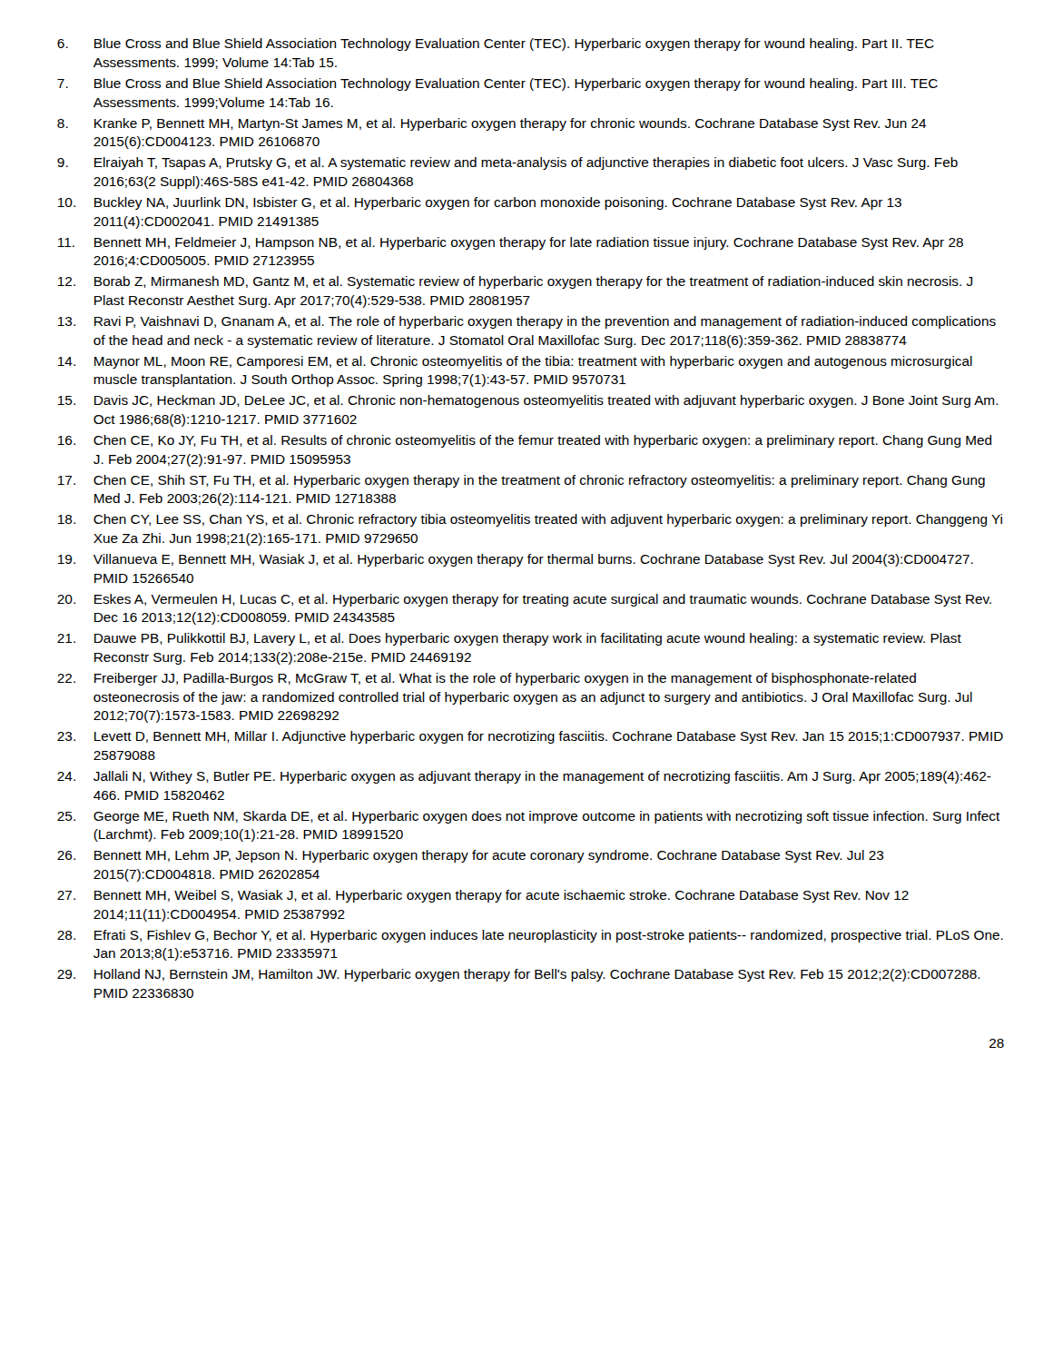Blue Cross and Blue Shield Association Technology Evaluation Center (TEC). Hyperbaric oxygen therapy for wound healing. Part II. TEC Assessments. 1999; Volume 14:Tab 15.
Blue Cross and Blue Shield Association Technology Evaluation Center (TEC). Hyperbaric oxygen therapy for wound healing. Part III. TEC Assessments. 1999;Volume 14:Tab 16.
Kranke P, Bennett MH, Martyn-St James M, et al. Hyperbaric oxygen therapy for chronic wounds. Cochrane Database Syst Rev. Jun 24 2015(6):CD004123. PMID 26106870
Elraiyah T, Tsapas A, Prutsky G, et al. A systematic review and meta-analysis of adjunctive therapies in diabetic foot ulcers. J Vasc Surg. Feb 2016;63(2 Suppl):46S-58S e41-42. PMID 26804368
Buckley NA, Juurlink DN, Isbister G, et al. Hyperbaric oxygen for carbon monoxide poisoning. Cochrane Database Syst Rev. Apr 13 2011(4):CD002041. PMID 21491385
Bennett MH, Feldmeier J, Hampson NB, et al. Hyperbaric oxygen therapy for late radiation tissue injury. Cochrane Database Syst Rev. Apr 28 2016;4:CD005005. PMID 27123955
Borab Z, Mirmanesh MD, Gantz M, et al. Systematic review of hyperbaric oxygen therapy for the treatment of radiation-induced skin necrosis. J Plast Reconstr Aesthet Surg. Apr 2017;70(4):529-538. PMID 28081957
Ravi P, Vaishnavi D, Gnanam A, et al. The role of hyperbaric oxygen therapy in the prevention and management of radiation-induced complications of the head and neck - a systematic review of literature. J Stomatol Oral Maxillofac Surg. Dec 2017;118(6):359-362. PMID 28838774
Maynor ML, Moon RE, Camporesi EM, et al. Chronic osteomyelitis of the tibia: treatment with hyperbaric oxygen and autogenous microsurgical muscle transplantation. J South Orthop Assoc. Spring 1998;7(1):43-57. PMID 9570731
Davis JC, Heckman JD, DeLee JC, et al. Chronic non-hematogenous osteomyelitis treated with adjuvant hyperbaric oxygen. J Bone Joint Surg Am. Oct 1986;68(8):1210-1217. PMID 3771602
Chen CE, Ko JY, Fu TH, et al. Results of chronic osteomyelitis of the femur treated with hyperbaric oxygen: a preliminary report. Chang Gung Med J. Feb 2004;27(2):91-97. PMID 15095953
Chen CE, Shih ST, Fu TH, et al. Hyperbaric oxygen therapy in the treatment of chronic refractory osteomyelitis: a preliminary report. Chang Gung Med J. Feb 2003;26(2):114-121. PMID 12718388
Chen CY, Lee SS, Chan YS, et al. Chronic refractory tibia osteomyelitis treated with adjuvent hyperbaric oxygen: a preliminary report. Changgeng Yi Xue Za Zhi. Jun 1998;21(2):165-171. PMID 9729650
Villanueva E, Bennett MH, Wasiak J, et al. Hyperbaric oxygen therapy for thermal burns. Cochrane Database Syst Rev. Jul 2004(3):CD004727. PMID 15266540
Eskes A, Vermeulen H, Lucas C, et al. Hyperbaric oxygen therapy for treating acute surgical and traumatic wounds. Cochrane Database Syst Rev. Dec 16 2013;12(12):CD008059. PMID 24343585
Dauwe PB, Pulikkottil BJ, Lavery L, et al. Does hyperbaric oxygen therapy work in facilitating acute wound healing: a systematic review. Plast Reconstr Surg. Feb 2014;133(2):208e-215e. PMID 24469192
Freiberger JJ, Padilla-Burgos R, McGraw T, et al. What is the role of hyperbaric oxygen in the management of bisphosphonate-related osteonecrosis of the jaw: a randomized controlled trial of hyperbaric oxygen as an adjunct to surgery and antibiotics. J Oral Maxillofac Surg. Jul 2012;70(7):1573-1583. PMID 22698292
Levett D, Bennett MH, Millar I. Adjunctive hyperbaric oxygen for necrotizing fasciitis. Cochrane Database Syst Rev. Jan 15 2015;1:CD007937. PMID 25879088
Jallali N, Withey S, Butler PE. Hyperbaric oxygen as adjuvant therapy in the management of necrotizing fasciitis. Am J Surg. Apr 2005;189(4):462-466. PMID 15820462
George ME, Rueth NM, Skarda DE, et al. Hyperbaric oxygen does not improve outcome in patients with necrotizing soft tissue infection. Surg Infect (Larchmt). Feb 2009;10(1):21-28. PMID 18991520
Bennett MH, Lehm JP, Jepson N. Hyperbaric oxygen therapy for acute coronary syndrome. Cochrane Database Syst Rev. Jul 23 2015(7):CD004818. PMID 26202854
Bennett MH, Weibel S, Wasiak J, et al. Hyperbaric oxygen therapy for acute ischaemic stroke. Cochrane Database Syst Rev. Nov 12 2014;11(11):CD004954. PMID 25387992
Efrati S, Fishlev G, Bechor Y, et al. Hyperbaric oxygen induces late neuroplasticity in post-stroke patients-- randomized, prospective trial. PLoS One. Jan 2013;8(1):e53716. PMID 23335971
Holland NJ, Bernstein JM, Hamilton JW. Hyperbaric oxygen therapy for Bell's palsy. Cochrane Database Syst Rev. Feb 15 2012;2(2):CD007288. PMID 22336830
28